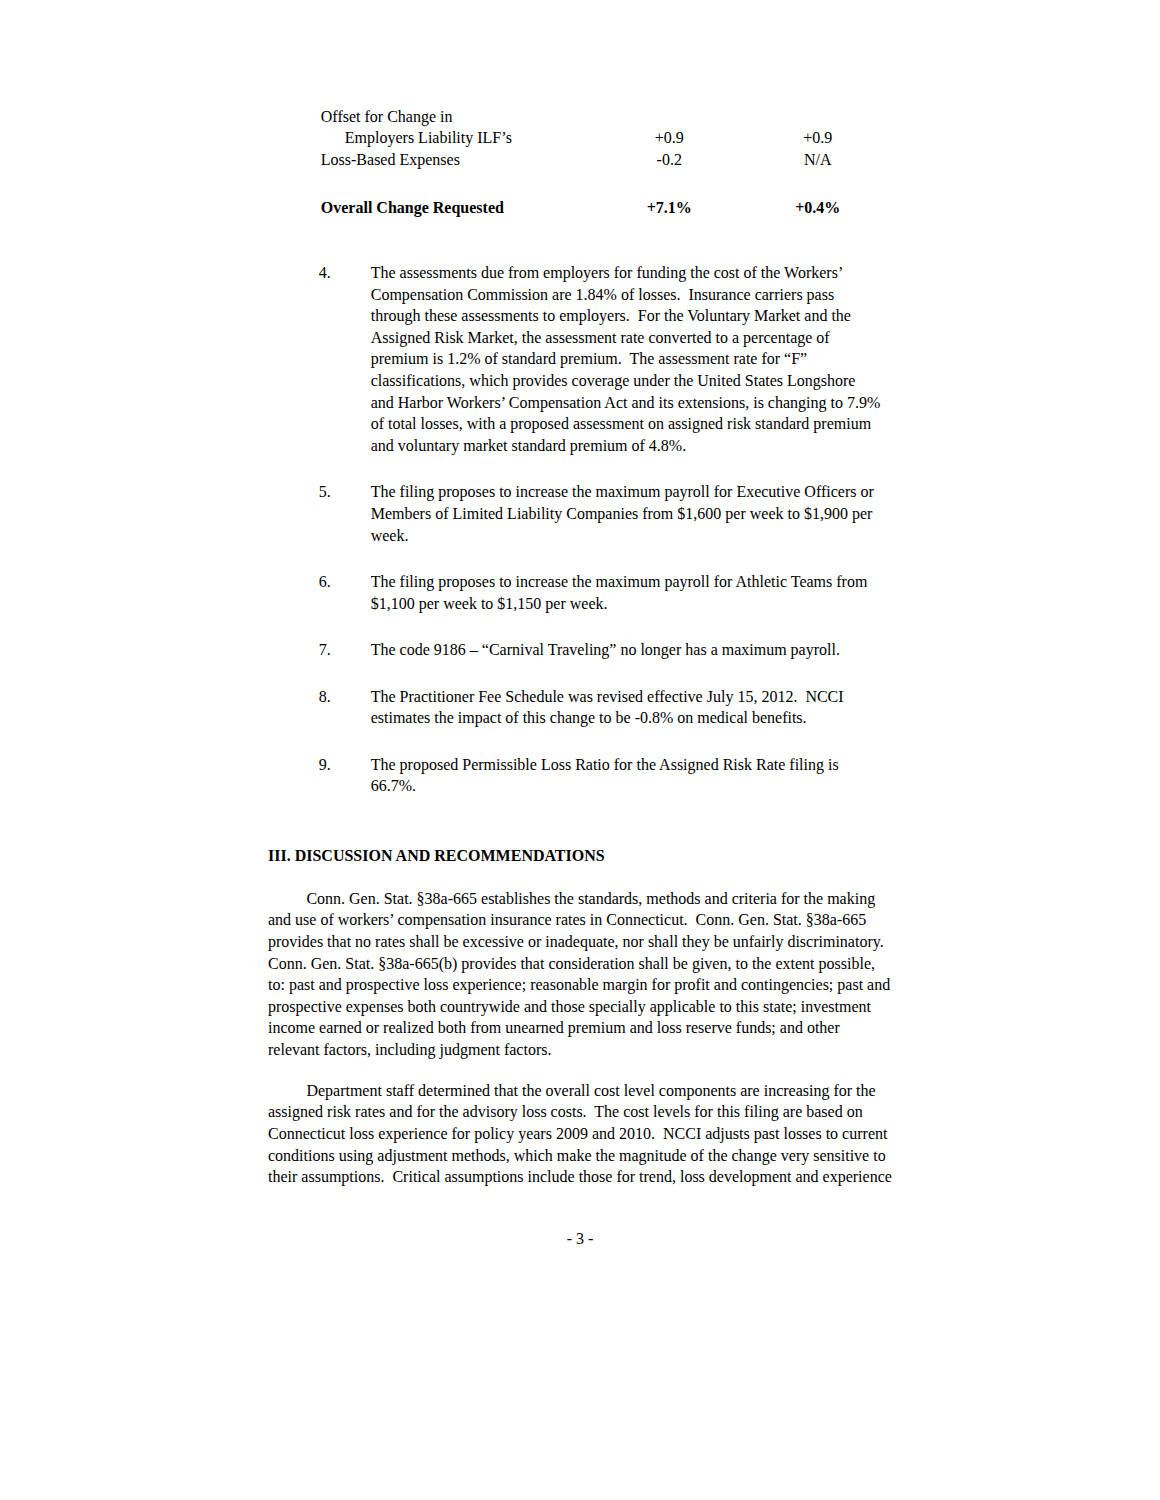| Offset for Change in | | |
| Employers Liability ILF’s | +0.9 | +0.9 |
| Loss-Based Expenses | -0.2 | N/A |
| Overall Change Requested | +7.1% | +0.4% |
4. The assessments due from employers for funding the cost of the Workers’ Compensation Commission are 1.84% of losses. Insurance carriers pass through these assessments to employers. For the Voluntary Market and the Assigned Risk Market, the assessment rate converted to a percentage of premium is 1.2% of standard premium. The assessment rate for “F” classifications, which provides coverage under the United States Longshore and Harbor Workers’ Compensation Act and its extensions, is changing to 7.9% of total losses, with a proposed assessment on assigned risk standard premium and voluntary market standard premium of 4.8%.
5. The filing proposes to increase the maximum payroll for Executive Officers or Members of Limited Liability Companies from $1,600 per week to $1,900 per week.
6. The filing proposes to increase the maximum payroll for Athletic Teams from $1,100 per week to $1,150 per week.
7. The code 9186 – “Carnival Traveling” no longer has a maximum payroll.
8. The Practitioner Fee Schedule was revised effective July 15, 2012. NCCI estimates the impact of this change to be -0.8% on medical benefits.
9. The proposed Permissible Loss Ratio for the Assigned Risk Rate filing is 66.7%.
III. DISCUSSION AND RECOMMENDATIONS
Conn. Gen. Stat. §38a-665 establishes the standards, methods and criteria for the making and use of workers’ compensation insurance rates in Connecticut. Conn. Gen. Stat. §38a-665 provides that no rates shall be excessive or inadequate, nor shall they be unfairly discriminatory. Conn. Gen. Stat. §38a-665(b) provides that consideration shall be given, to the extent possible, to: past and prospective loss experience; reasonable margin for profit and contingencies; past and prospective expenses both countrywide and those specially applicable to this state; investment income earned or realized both from unearned premium and loss reserve funds; and other relevant factors, including judgment factors.
Department staff determined that the overall cost level components are increasing for the assigned risk rates and for the advisory loss costs. The cost levels for this filing are based on Connecticut loss experience for policy years 2009 and 2010. NCCI adjusts past losses to current conditions using adjustment methods, which make the magnitude of the change very sensitive to their assumptions. Critical assumptions include those for trend, loss development and experience
- 3 -